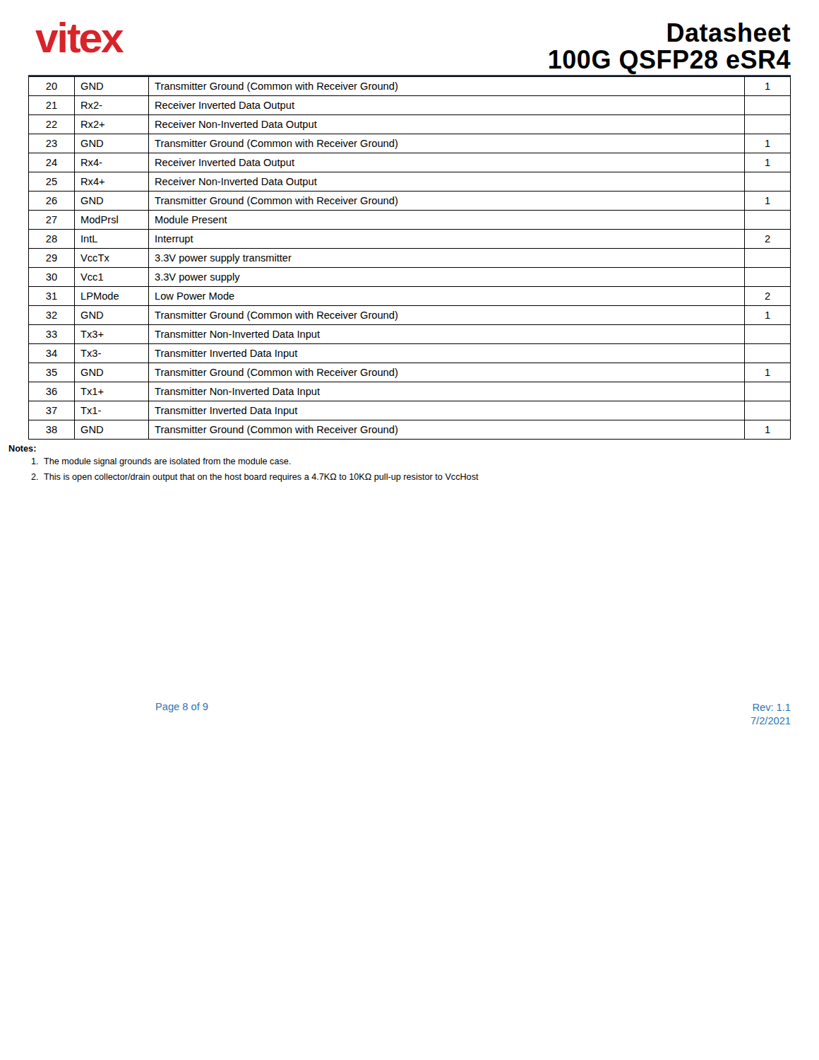vitex
Datasheet
100G QSFP28 eSR4
| 20 | GND | Transmitter Ground (Common with Receiver Ground) | 1 |
| 21 | Rx2- | Receiver Inverted Data Output | |
| 22 | Rx2+ | Receiver Non-Inverted Data Output | |
| 23 | GND | Transmitter Ground (Common with Receiver Ground) | 1 |
| 24 | Rx4- | Receiver Inverted Data Output | 1 |
| 25 | Rx4+ | Receiver Non-Inverted Data Output | |
| 26 | GND | Transmitter Ground (Common with Receiver Ground) | 1 |
| 27 | ModPrsl | Module Present | |
| 28 | IntL | Interrupt | 2 |
| 29 | VccTx | 3.3V power supply transmitter | |
| 30 | Vcc1 | 3.3V power supply | |
| 31 | LPMode | Low Power Mode | 2 |
| 32 | GND | Transmitter Ground (Common with Receiver Ground) | 1 |
| 33 | Tx3+ | Transmitter Non-Inverted Data Input | |
| 34 | Tx3- | Transmitter Inverted Data Input | |
| 35 | GND | Transmitter Ground (Common with Receiver Ground) | 1 |
| 36 | Tx1+ | Transmitter Non-Inverted Data Input | |
| 37 | Tx1- | Transmitter Inverted Data Input | |
| 38 | GND | Transmitter Ground (Common with Receiver Ground) | 1 |
Notes:
The module signal grounds are isolated from the module case.
This is open collector/drain output that on the host board requires a 4.7KΩ to 10KΩ pull-up resistor to VccHost
Page 8 of 9
Rev: 1.1
7/2/2021